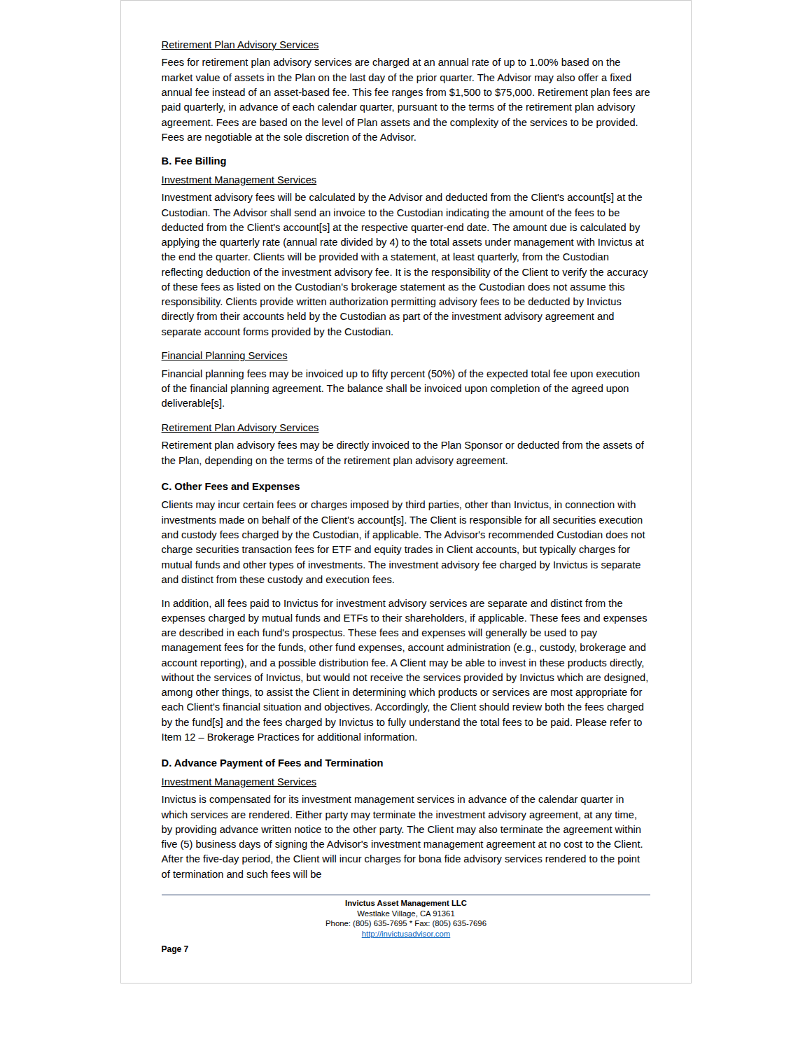Retirement Plan Advisory Services
Fees for retirement plan advisory services are charged at an annual rate of up to 1.00% based on the market value of assets in the Plan on the last day of the prior quarter. The Advisor may also offer a fixed annual fee instead of an asset-based fee. This fee ranges from $1,500 to $75,000. Retirement plan fees are paid quarterly, in advance of each calendar quarter, pursuant to the terms of the retirement plan advisory agreement. Fees are based on the level of Plan assets and the complexity of the services to be provided. Fees are negotiable at the sole discretion of the Advisor.
B. Fee Billing
Investment Management Services
Investment advisory fees will be calculated by the Advisor and deducted from the Client's account[s] at the Custodian. The Advisor shall send an invoice to the Custodian indicating the amount of the fees to be deducted from the Client's account[s] at the respective quarter-end date. The amount due is calculated by applying the quarterly rate (annual rate divided by 4) to the total assets under management with Invictus at the end the quarter. Clients will be provided with a statement, at least quarterly, from the Custodian reflecting deduction of the investment advisory fee. It is the responsibility of the Client to verify the accuracy of these fees as listed on the Custodian's brokerage statement as the Custodian does not assume this responsibility. Clients provide written authorization permitting advisory fees to be deducted by Invictus directly from their accounts held by the Custodian as part of the investment advisory agreement and separate account forms provided by the Custodian.
Financial Planning Services
Financial planning fees may be invoiced up to fifty percent (50%) of the expected total fee upon execution of the financial planning agreement. The balance shall be invoiced upon completion of the agreed upon deliverable[s].
Retirement Plan Advisory Services
Retirement plan advisory fees may be directly invoiced to the Plan Sponsor or deducted from the assets of the Plan, depending on the terms of the retirement plan advisory agreement.
C. Other Fees and Expenses
Clients may incur certain fees or charges imposed by third parties, other than Invictus, in connection with investments made on behalf of the Client's account[s]. The Client is responsible for all securities execution and custody fees charged by the Custodian, if applicable. The Advisor's recommended Custodian does not charge securities transaction fees for ETF and equity trades in Client accounts, but typically charges for mutual funds and other types of investments. The investment advisory fee charged by Invictus is separate and distinct from these custody and execution fees.
In addition, all fees paid to Invictus for investment advisory services are separate and distinct from the expenses charged by mutual funds and ETFs to their shareholders, if applicable. These fees and expenses are described in each fund's prospectus. These fees and expenses will generally be used to pay management fees for the funds, other fund expenses, account administration (e.g., custody, brokerage and account reporting), and a possible distribution fee. A Client may be able to invest in these products directly, without the services of Invictus, but would not receive the services provided by Invictus which are designed, among other things, to assist the Client in determining which products or services are most appropriate for each Client's financial situation and objectives. Accordingly, the Client should review both the fees charged by the fund[s] and the fees charged by Invictus to fully understand the total fees to be paid. Please refer to Item 12 – Brokerage Practices for additional information.
D. Advance Payment of Fees and Termination
Investment Management Services
Invictus is compensated for its investment management services in advance of the calendar quarter in which services are rendered. Either party may terminate the investment advisory agreement, at any time, by providing advance written notice to the other party. The Client may also terminate the agreement within five (5) business days of signing the Advisor's investment management agreement at no cost to the Client. After the five-day period, the Client will incur charges for bona fide advisory services rendered to the point of termination and such fees will be
Invictus Asset Management LLC
Westlake Village, CA 91361
Phone: (805) 635-7695 * Fax: (805) 635-7696
http://invictusadvisor.com
Page 7